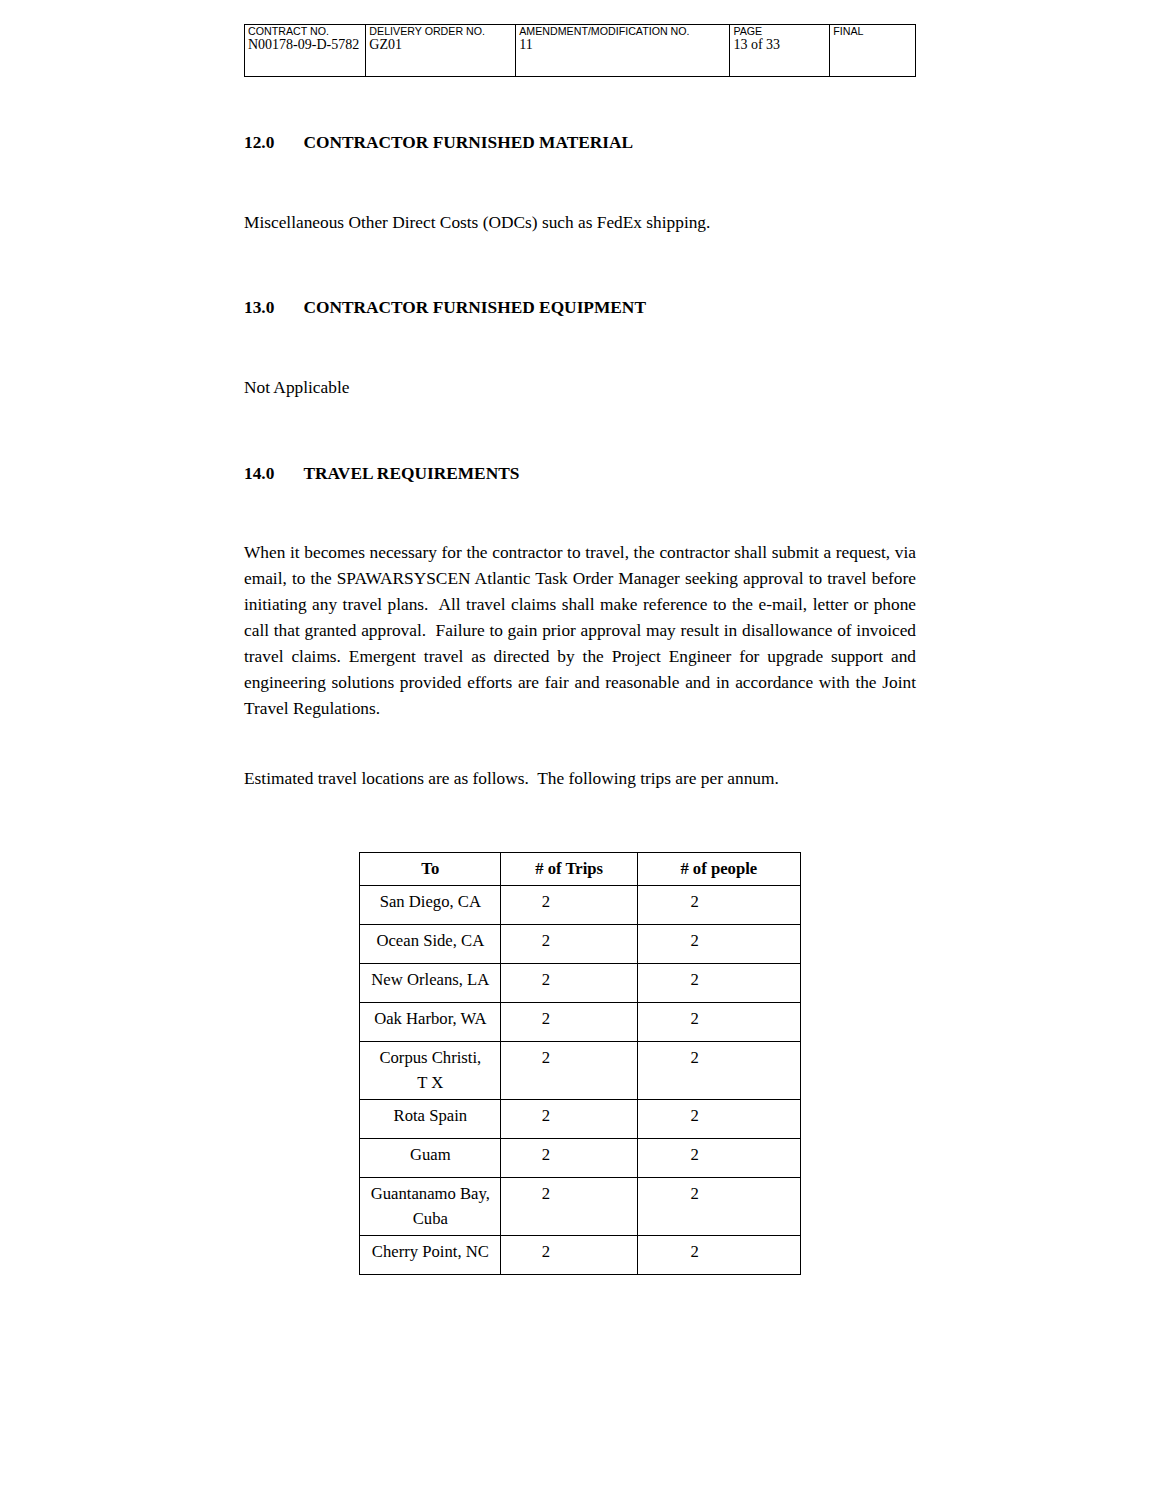| CONTRACT NO. N00178-09-D-5782 | DELIVERY ORDER NO. GZ01 | AMENDMENT/MODIFICATION NO. 11 | PAGE 13 of 33 | FINAL |
12.0 CONTRACTOR FURNISHED MATERIAL
Miscellaneous Other Direct Costs (ODCs) such as FedEx shipping.
13.0 CONTRACTOR FURNISHED EQUIPMENT
Not Applicable
14.0 TRAVEL REQUIREMENTS
When it becomes necessary for the contractor to travel, the contractor shall submit a request, via email, to the SPAWARSYSCEN Atlantic Task Order Manager seeking approval to travel before initiating any travel plans. All travel claims shall make reference to the e-mail, letter or phone call that granted approval. Failure to gain prior approval may result in disallowance of invoiced travel claims. Emergent travel as directed by the Project Engineer for upgrade support and engineering solutions provided efforts are fair and reasonable and in accordance with the Joint Travel Regulations.
Estimated travel locations are as follows. The following trips are per annum.
| To | # of Trips | # of people |
| --- | --- | --- |
| San Diego, CA | 2 | 2 |
| Ocean Side, CA | 2 | 2 |
| New Orleans, LA | 2 | 2 |
| Oak Harbor, WA | 2 | 2 |
| Corpus Christi, T X | 2 | 2 |
| Rota Spain | 2 | 2 |
| Guam | 2 | 2 |
| Guantanamo Bay, Cuba | 2 | 2 |
| Cherry Point, NC | 2 | 2 |